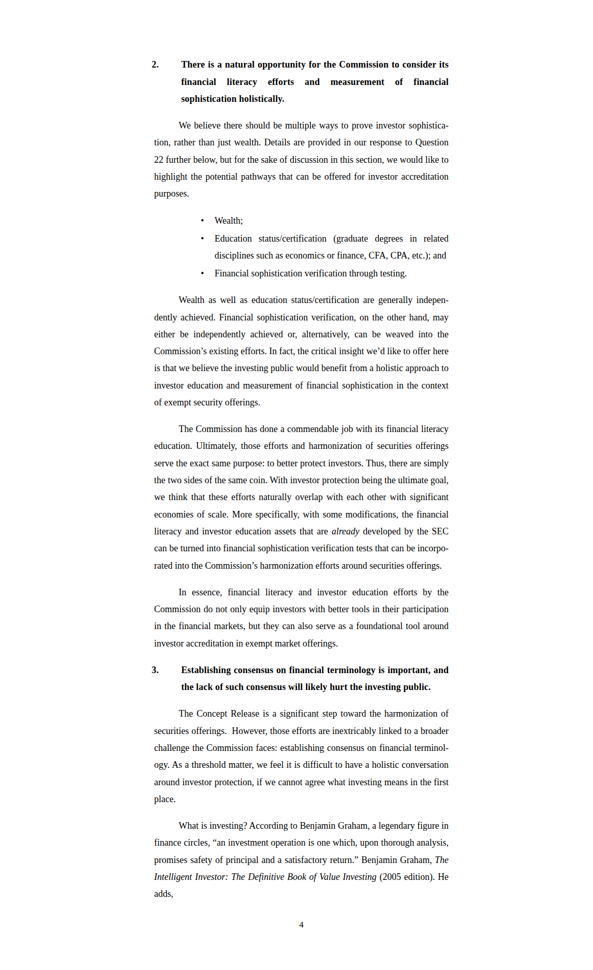2. There is a natural opportunity for the Commission to consider its financial literacy efforts and measurement of financial sophistication holistically.
We believe there should be multiple ways to prove investor sophistication, rather than just wealth. Details are provided in our response to Question 22 further below, but for the sake of discussion in this section, we would like to highlight the potential pathways that can be offered for investor accreditation purposes.
Wealth;
Education status/certification (graduate degrees in related disciplines such as economics or finance, CFA, CPA, etc.); and
Financial sophistication verification through testing.
Wealth as well as education status/certification are generally independently achieved. Financial sophistication verification, on the other hand, may either be independently achieved or, alternatively, can be weaved into the Commission’s existing efforts. In fact, the critical insight we’d like to offer here is that we believe the investing public would benefit from a holistic approach to investor education and measurement of financial sophistication in the context of exempt security offerings.
The Commission has done a commendable job with its financial literacy education. Ultimately, those efforts and harmonization of securities offerings serve the exact same purpose: to better protect investors. Thus, there are simply the two sides of the same coin. With investor protection being the ultimate goal, we think that these efforts naturally overlap with each other with significant economies of scale. More specifically, with some modifications, the financial literacy and investor education assets that are already developed by the SEC can be turned into financial sophistication verification tests that can be incorporated into the Commission’s harmonization efforts around securities offerings.
In essence, financial literacy and investor education efforts by the Commission do not only equip investors with better tools in their participation in the financial markets, but they can also serve as a foundational tool around investor accreditation in exempt market offerings.
3. Establishing consensus on financial terminology is important, and the lack of such consensus will likely hurt the investing public.
The Concept Release is a significant step toward the harmonization of securities offerings. However, those efforts are inextricably linked to a broader challenge the Commission faces: establishing consensus on financial terminology. As a threshold matter, we feel it is difficult to have a holistic conversation around investor protection, if we cannot agree what investing means in the first place.
What is investing? According to Benjamin Graham, a legendary figure in finance circles, “an investment operation is one which, upon thorough analysis, promises safety of principal and a satisfactory return.” Benjamin Graham, The Intelligent Investor: The Definitive Book of Value Investing (2005 edition). He adds,
4